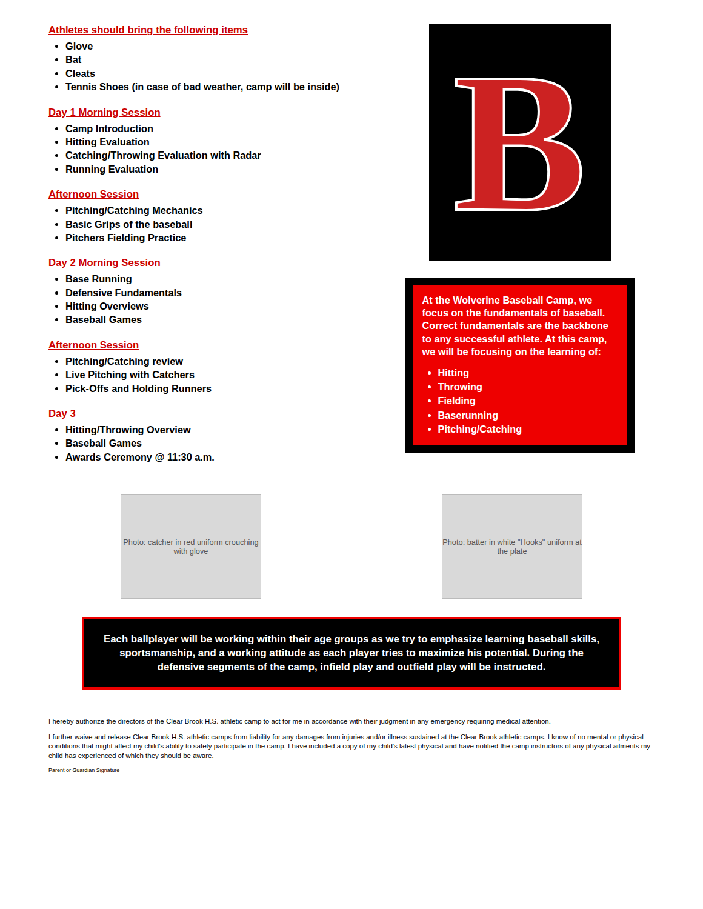Athletes should bring the following items
Glove
Bat
Cleats
Tennis Shoes (in case of bad weather, camp will be inside)
Day 1 Morning Session
Camp Introduction
Hitting Evaluation
Catching/Throwing Evaluation with Radar
Running Evaluation
Afternoon Session
Pitching/Catching Mechanics
Basic Grips of the baseball
Pitchers Fielding Practice
Day 2 Morning Session
Base Running
Defensive Fundamentals
Hitting Overviews
Baseball Games
Afternoon Session
Pitching/Catching review
Live Pitching with Catchers
Pick-Offs and Holding Runners
Day 3
Hitting/Throwing Overview
Baseball Games
Awards Ceremony @ 11:30 a.m.
B
At the Wolverine Baseball Camp, we focus on the fundamentals of baseball. Correct fundamentals are the backbone to any successful athlete. At this camp, we will be focusing on the learning of:
Hitting
Throwing
Fielding
Baserunning
Pitching/Catching
Photo: catcher in red uniform crouching with glove
Photo: batter in white "Hooks" uniform at the plate
Each ballplayer will be working within their age groups as we try to emphasize learning baseball skills, sportsmanship, and a working attitude as each player tries to maximize his potential. During the defensive segments of the camp, infield play and outfield play will be instructed.
I hereby authorize the directors of the Clear Brook H.S. athletic camp to act for me in accordance with their judgment in any emergency requiring medical attention.
I further waive and release Clear Brook H.S. athletic camps from liability for any damages from injuries and/or illness sustained at the Clear Brook athletic camps. I know of no mental or physical conditions that might affect my child's ability to safety participate in the camp. I have included a copy of my child's latest physical and have notified the camp instructors of any physical ailments my child has experienced of which they should be aware.
Parent or Guardian Signature ______________________________________________________________